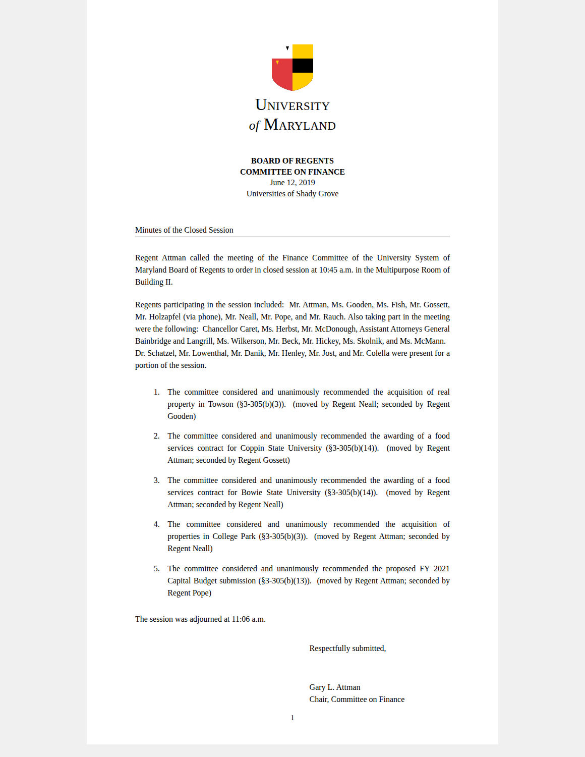University
of Maryland
BOARD OF REGENTS
COMMITTEE ON FINANCE
June 12, 2019
Universities of Shady Grove
Minutes of the Closed Session
Regent Attman called the meeting of the Finance Committee of the University System of Maryland Board of Regents to order in closed session at 10:45 a.m. in the Multipurpose Room of Building II.
Regents participating in the session included: Mr. Attman, Ms. Gooden, Ms. Fish, Mr. Gossett, Mr. Holzapfel (via phone), Mr. Neall, Mr. Pope, and Mr. Rauch. Also taking part in the meeting were the following: Chancellor Caret, Ms. Herbst, Mr. McDonough, Assistant Attorneys General Bainbridge and Langrill, Ms. Wilkerson, Mr. Beck, Mr. Hickey, Ms. Skolnik, and Ms. McMann. Dr. Schatzel, Mr. Lowenthal, Mr. Danik, Mr. Henley, Mr. Jost, and Mr. Colella were present for a portion of the session.
The committee considered and unanimously recommended the acquisition of real property in Towson (§3-305(b)(3)). (moved by Regent Neall; seconded by Regent Gooden)
The committee considered and unanimously recommended the awarding of a food services contract for Coppin State University (§3-305(b)(14)). (moved by Regent Attman; seconded by Regent Gossett)
The committee considered and unanimously recommended the awarding of a food services contract for Bowie State University (§3-305(b)(14)). (moved by Regent Attman; seconded by Regent Neall)
The committee considered and unanimously recommended the acquisition of properties in College Park (§3-305(b)(3)). (moved by Regent Attman; seconded by Regent Neall)
The committee considered and unanimously recommended the proposed FY 2021 Capital Budget submission (§3-305(b)(13)). (moved by Regent Attman; seconded by Regent Pope)
The session was adjourned at 11:06 a.m.
Respectfully submitted,
Gary L. Attman
Chair, Committee on Finance
1